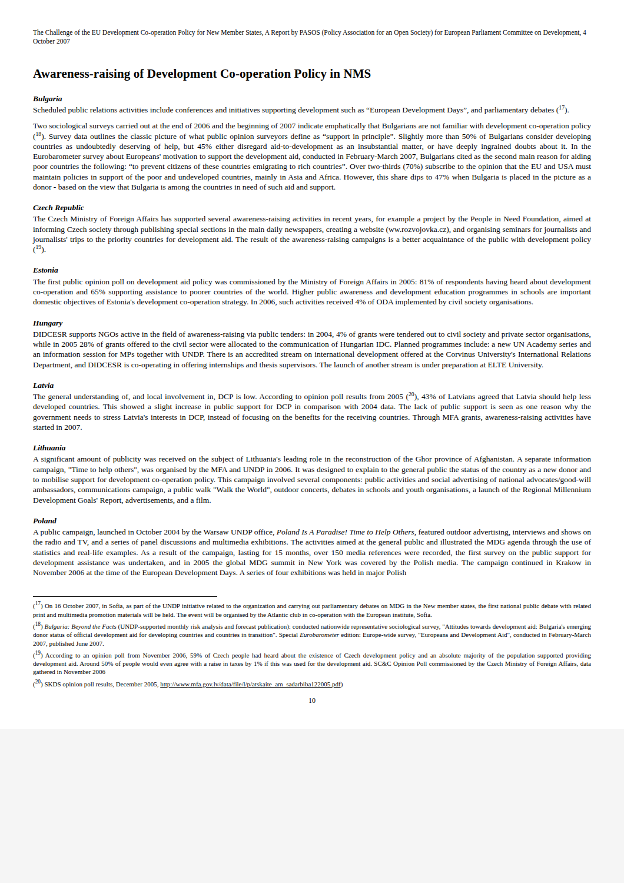The Challenge of the EU Development Co-operation Policy for New Member States, A Report by PASOS (Policy Association for an Open Society) for European Parliament Committee on Development, 4 October 2007
Awareness-raising of Development Co-operation Policy in NMS
Bulgaria
Scheduled public relations activities include conferences and initiatives supporting development such as “European Development Days”, and parliamentary debates (17).
Two sociological surveys carried out at the end of 2006 and the beginning of 2007 indicate emphatically that Bulgarians are not familiar with development co-operation policy (18). Survey data outlines the classic picture of what public opinion surveyors define as “support in principle”. Slightly more than 50% of Bulgarians consider developing countries as undoubtedly deserving of help, but 45% either disregard aid-to-development as an insubstantial matter, or have deeply ingrained doubts about it. In the Eurobarometer survey about Europeans' motivation to support the development aid, conducted in February-March 2007, Bulgarians cited as the second main reason for aiding poor countries the following: “to prevent citizens of these countries emigrating to rich countries”. Over two-thirds (70%) subscribe to the opinion that the EU and USA must maintain policies in support of the poor and undeveloped countries, mainly in Asia and Africa. However, this share dips to 47% when Bulgaria is placed in the picture as a donor - based on the view that Bulgaria is among the countries in need of such aid and support.
Czech Republic
The Czech Ministry of Foreign Affairs has supported several awareness-raising activities in recent years, for example a project by the People in Need Foundation, aimed at informing Czech society through publishing special sections in the main daily newspapers, creating a website (ww.rozvojovka.cz), and organising seminars for journalists and journalists' trips to the priority countries for development aid. The result of the awareness-raising campaigns is a better acquaintance of the public with development policy (19).
Estonia
The first public opinion poll on development aid policy was commissioned by the Ministry of Foreign Affairs in 2005: 81% of respondents having heard about development co-operation and 65% supporting assistance to poorer countries of the world. Higher public awareness and development education programmes in schools are important domestic objectives of Estonia's development co-operation strategy. In 2006, such activities received 4% of ODA implemented by civil society organisations.
Hungary
DIDCESR supports NGOs active in the field of awareness-raising via public tenders: in 2004, 4% of grants were tendered out to civil society and private sector organisations, while in 2005 28% of grants offered to the civil sector were allocated to the communication of Hungarian IDC. Planned programmes include: a new UN Academy series and an information session for MPs together with UNDP. There is an accredited stream on international development offered at the Corvinus University's International Relations Department, and DIDCESR is co-operating in offering internships and thesis supervisors. The launch of another stream is under preparation at ELTE University.
Latvia
The general understanding of, and local involvement in, DCP is low. According to opinion poll results from 2005 (20), 43% of Latvians agreed that Latvia should help less developed countries. This showed a slight increase in public support for DCP in comparison with 2004 data. The lack of public support is seen as one reason why the government needs to stress Latvia's interests in DCP, instead of focusing on the benefits for the receiving countries. Through MFA grants, awareness-raising activities have started in 2007.
Lithuania
A significant amount of publicity was received on the subject of Lithuania's leading role in the reconstruction of the Ghor province of Afghanistan. A separate information campaign, "Time to help others", was organised by the MFA and UNDP in 2006. It was designed to explain to the general public the status of the country as a new donor and to mobilise support for development co-operation policy. This campaign involved several components: public activities and social advertising of national advocates/good-will ambassadors, communications campaign, a public walk "Walk the World", outdoor concerts, debates in schools and youth organisations, a launch of the Regional Millennium Development Goals' Report, advertisements, and a film.
Poland
A public campaign, launched in October 2004 by the Warsaw UNDP office, Poland Is A Paradise! Time to Help Others, featured outdoor advertising, interviews and shows on the radio and TV, and a series of panel discussions and multimedia exhibitions. The activities aimed at the general public and illustrated the MDG agenda through the use of statistics and real-life examples. As a result of the campaign, lasting for 15 months, over 150 media references were recorded, the first survey on the public support for development assistance was undertaken, and in 2005 the global MDG summit in New York was covered by the Polish media. The campaign continued in Krakow in November 2006 at the time of the European Development Days. A series of four exhibitions was held in major Polish
(17) On 16 October 2007, in Sofia, as part of the UNDP initiative related to the organization and carrying out parliamentary debates on MDG in the New member states, the first national public debate with related print and multimedia promotion materials will be held. The event will be organised by the Atlantic club in co-operation with the European institute, Sofia.
(18) Bulgaria: Beyond the Facts (UNDP-supported monthly risk analysis and forecast publication): conducted nationwide representative sociological survey, "Attitudes towards development aid: Bulgaria's emerging donor status of official development aid for developing countries and countries in transition". Special Eurobarometer edition: Europe-wide survey, "Europeans and Development Aid", conducted in February-March 2007, published June 2007.
(19) According to an opinion poll from November 2006, 59% of Czech people had heard about the existence of Czech development policy and an absolute majority of the population supported providing development aid. Around 50% of people would even agree with a raise in taxes by 1% if this was used for the development aid. SC&C Opinion Poll commissioned by the Czech Ministry of Foreign Affairs, data gathered in November 2006
(20) SKDS opinion poll results, December 2005, http://www.mfa.gov.lv/data/file/l/p/atskaite_am_sadarbiba122005.pdf)
10